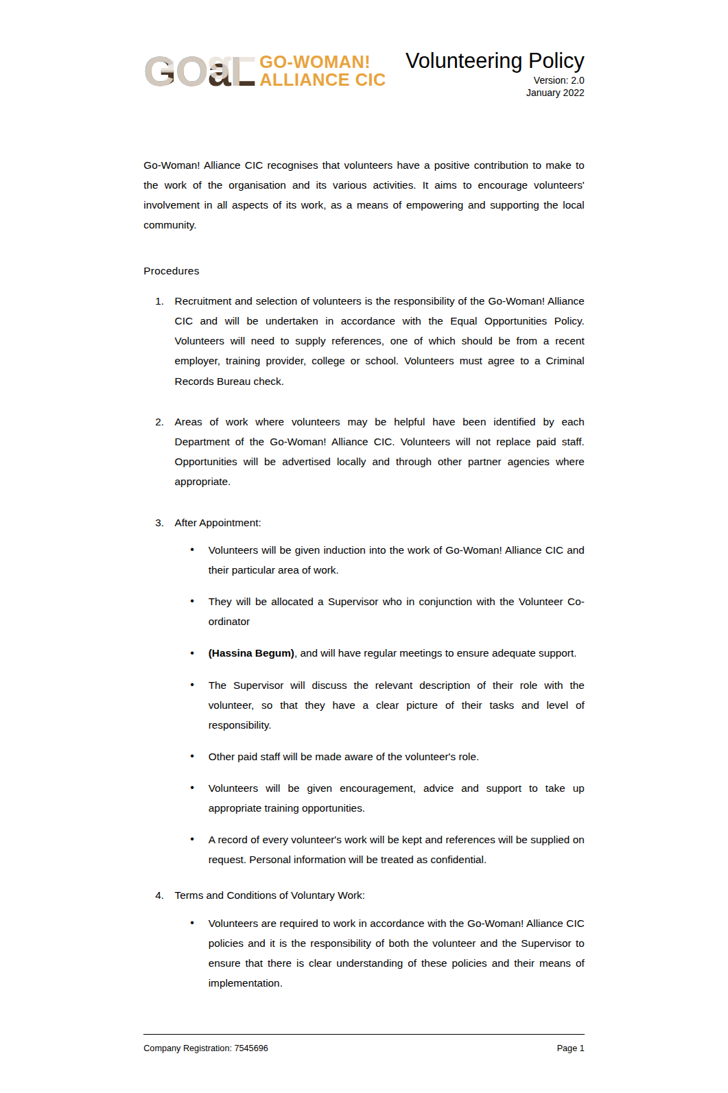GOa L GO-WOMAN! ALLIANCE CIC
GOaL
Volunteering Policy
Version: 2.0
January 2022
Go-Woman! Alliance CIC recognises that volunteers have a positive contribution to make to the work of the organisation and its various activities. It aims to encourage volunteers' involvement in all aspects of its work, as a means of empowering and supporting the local community.
Procedures
Recruitment and selection of volunteers is the responsibility of the Go-Woman! Alliance CIC and will be undertaken in accordance with the Equal Opportunities Policy. Volunteers will need to supply references, one of which should be from a recent employer, training provider, college or school. Volunteers must agree to a Criminal Records Bureau check.
Areas of work where volunteers may be helpful have been identified by each Department of the Go-Woman! Alliance CIC. Volunteers will not replace paid staff. Opportunities will be advertised locally and through other partner agencies where appropriate.
After Appointment:
Volunteers will be given induction into the work of Go-Woman! Alliance CIC and their particular area of work.
They will be allocated a Supervisor who in conjunction with the Volunteer Co-ordinator
(Hassina Begum), and will have regular meetings to ensure adequate support.
The Supervisor will discuss the relevant description of their role with the volunteer, so that they have a clear picture of their tasks and level of responsibility.
Other paid staff will be made aware of the volunteer's role.
Volunteers will be given encouragement, advice and support to take up appropriate training opportunities.
A record of every volunteer's work will be kept and references will be supplied on request. Personal information will be treated as confidential.
Terms and Conditions of Voluntary Work:
Volunteers are required to work in accordance with the Go-Woman! Alliance CIC policies and it is the responsibility of both the volunteer and the Supervisor to ensure that there is clear understanding of these policies and their means of implementation.
Company Registration: 7545696 Page 1